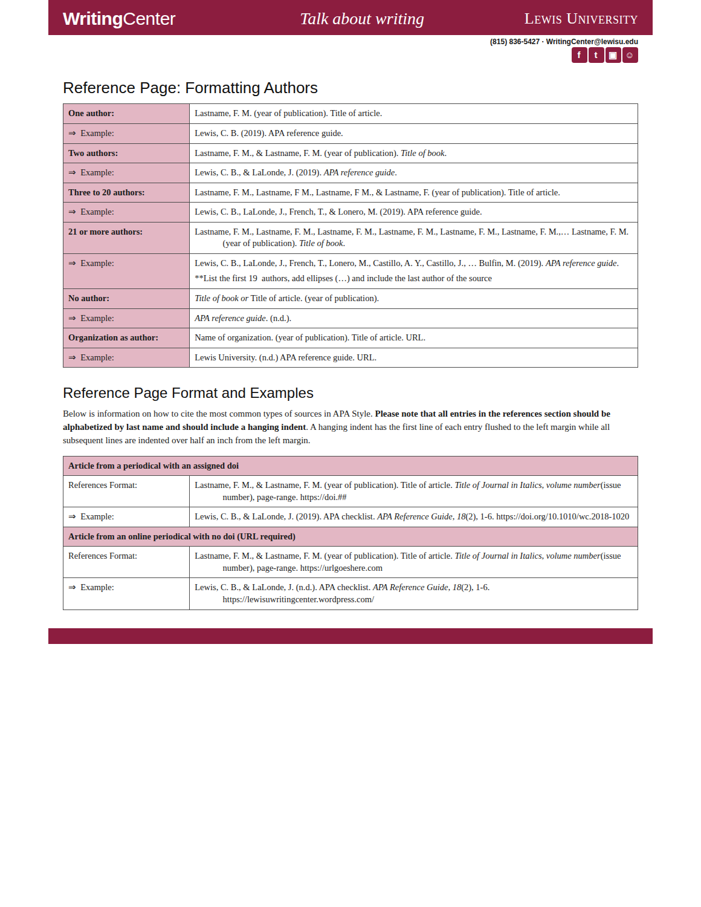Writing Center
Talk about writing
Lewis University
(815) 836-5427 · WritingCenter@lewisu.edu
ft▣☺
Reference Page: Formatting Authors
| One author: | Lastname, F. M. (year of publication). Title of article. |
| ⇒ Example: | Lewis, C. B. (2019). APA reference guide. |
| Two authors: | Lastname, F. M., & Lastname, F. M. (year of publication). Title of book . |
| ⇒ Example: | Lewis, C. B., & LaLonde, J. (2019). APA reference guide . |
| Three to 20 authors: | Lastname, F. M., Lastname, F M., Lastname, F M., & Lastname, F. (year of publication). Title of article. |
| ⇒ Example: | Lewis, C. B., LaLonde, J., French, T., & Lonero, M. (2019). APA reference guide. |
| 21 or more authors: | Lastname, F. M., Lastname, F. M., Lastname, F. M., Lastname, F. M., Lastname, F. M., Lastname, F. M.,… Lastname, F. M. (year of publication). Title of book . |
| ⇒ Example: | Lewis, C. B., LaLonde, J., French, T., Lonero, M., Castillo, A. Y., Castillo, J., … Bulfin, M. (2019). APA reference guide . **List the first 19 authors, add ellipses (…) and include the last author of the source |
| No author: | Title of book or Title of article. (year of publication). |
| ⇒ Example: | APA reference guide . (n.d.). |
| Organization as author: | Name of organization. (year of publication). Title of article. URL. |
| ⇒ Example: | Lewis University. (n.d.) APA reference guide. URL. |
Reference Page Format and Examples
Below is information on how to cite the most common types of sources in APA Style. Please note that all entries in the references section should be alphabetized by last name and should include a hanging indent. A hanging indent has the first line of each entry flushed to the left margin while all subsequent lines are indented over half an inch from the left margin.
| Article from a periodical with an assigned doi |
| References Format: | Lastname, F. M., & Lastname, F. M. (year of publication). Title of article. Title of Journal in Italics, volume number (issue number), page-range. https://doi.## |
| ⇒ Example: | Lewis, C. B., & LaLonde, J. (2019). APA checklist. APA Reference Guide , 18 (2), 1-6. https://doi.org/10.1010/wc.2018-1020 |
| Article from an online periodical with no doi (URL required) |
| References Format: | Lastname, F. M., & Lastname, F. M. (year of publication). Title of article. Title of Journal in Italics, volume number (issue number), page-range. https://urlgoeshere.com |
| ⇒ Example: | Lewis, C. B., & LaLonde, J. (n.d.). APA checklist. APA Reference Guide , 18 (2), 1-6. https://lewisuwritingcenter.wordpress.com/ |